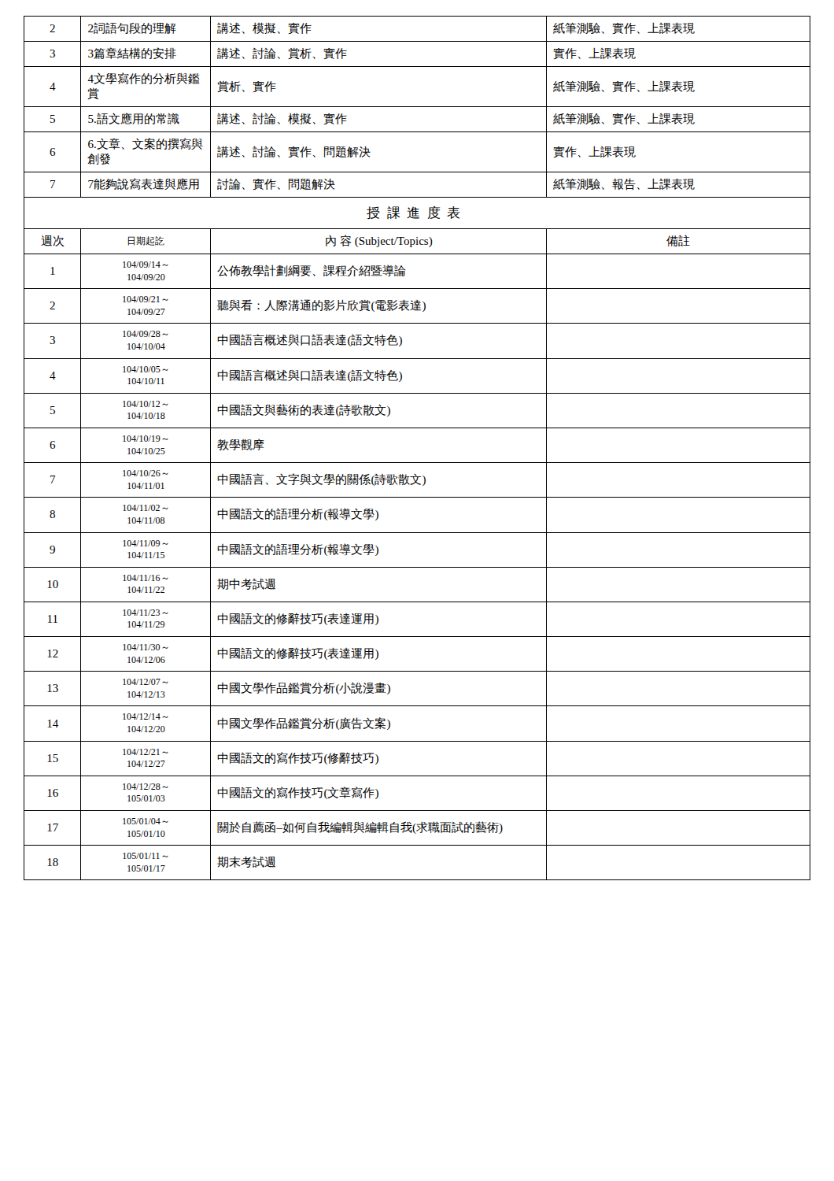| 2 | 2詞語句段的理解 | 講述、模擬、實作 | 紙筆測驗、實作、上課表現 |
| 3 | 3篇章結構的安排 | 講述、討論、賞析、實作 | 實作、上課表現 |
| 4 | 4文學寫作的分析與鑑賞 | 賞析、實作 | 紙筆測驗、實作、上課表現 |
| 5 | 5.語文應用的常識 | 講述、討論、模擬、實作 | 紙筆測驗、實作、上課表現 |
| 6 | 6.文章、文案的撰寫與創發 | 講述、討論、實作、問題解決 | 實作、上課表現 |
| 7 | 7能夠說寫表達與應用 | 討論、實作、問題解決 | 紙筆測驗、報告、上課表現 |
| 授課進度表 |
| 週次 | 日期起訖 | 內 容 (Subject/Topics) | 備註 |
| 1 | 104/09/14～ 104/09/20 | 公佈教學計劃綱要、課程介紹暨導論 | |
| 2 | 104/09/21～ 104/09/27 | 聽與看：人際溝通的影片欣賞(電影表達) | |
| 3 | 104/09/28～ 104/10/04 | 中國語言概述與口語表達(語文特色) | |
| 4 | 104/10/05～ 104/10/11 | 中國語言概述與口語表達(語文特色) | |
| 5 | 104/10/12～ 104/10/18 | 中國語文與藝術的表達(詩歌散文) | |
| 6 | 104/10/19～ 104/10/25 | 教學觀摩 | |
| 7 | 104/10/26～ 104/11/01 | 中國語言、文字與文學的關係(詩歌散文) | |
| 8 | 104/11/02～ 104/11/08 | 中國語文的語理分析(報導文學) | |
| 9 | 104/11/09～ 104/11/15 | 中國語文的語理分析(報導文學) | |
| 10 | 104/11/16～ 104/11/22 | 期中考試週 | |
| 11 | 104/11/23～ 104/11/29 | 中國語文的修辭技巧(表達運用) | |
| 12 | 104/11/30～ 104/12/06 | 中國語文的修辭技巧(表達運用) | |
| 13 | 104/12/07～ 104/12/13 | 中國文學作品鑑賞分析(小說漫畫) | |
| 14 | 104/12/14～ 104/12/20 | 中國文學作品鑑賞分析(廣告文案) | |
| 15 | 104/12/21～ 104/12/27 | 中國語文的寫作技巧(修辭技巧) | |
| 16 | 104/12/28～ 105/01/03 | 中國語文的寫作技巧(文章寫作) | |
| 17 | 105/01/04～ 105/01/10 | 關於自薦函–如何自我編輯與編輯自我(求職面試的藝術) | |
| 18 | 105/01/11～ 105/01/17 | 期末考試週 | |